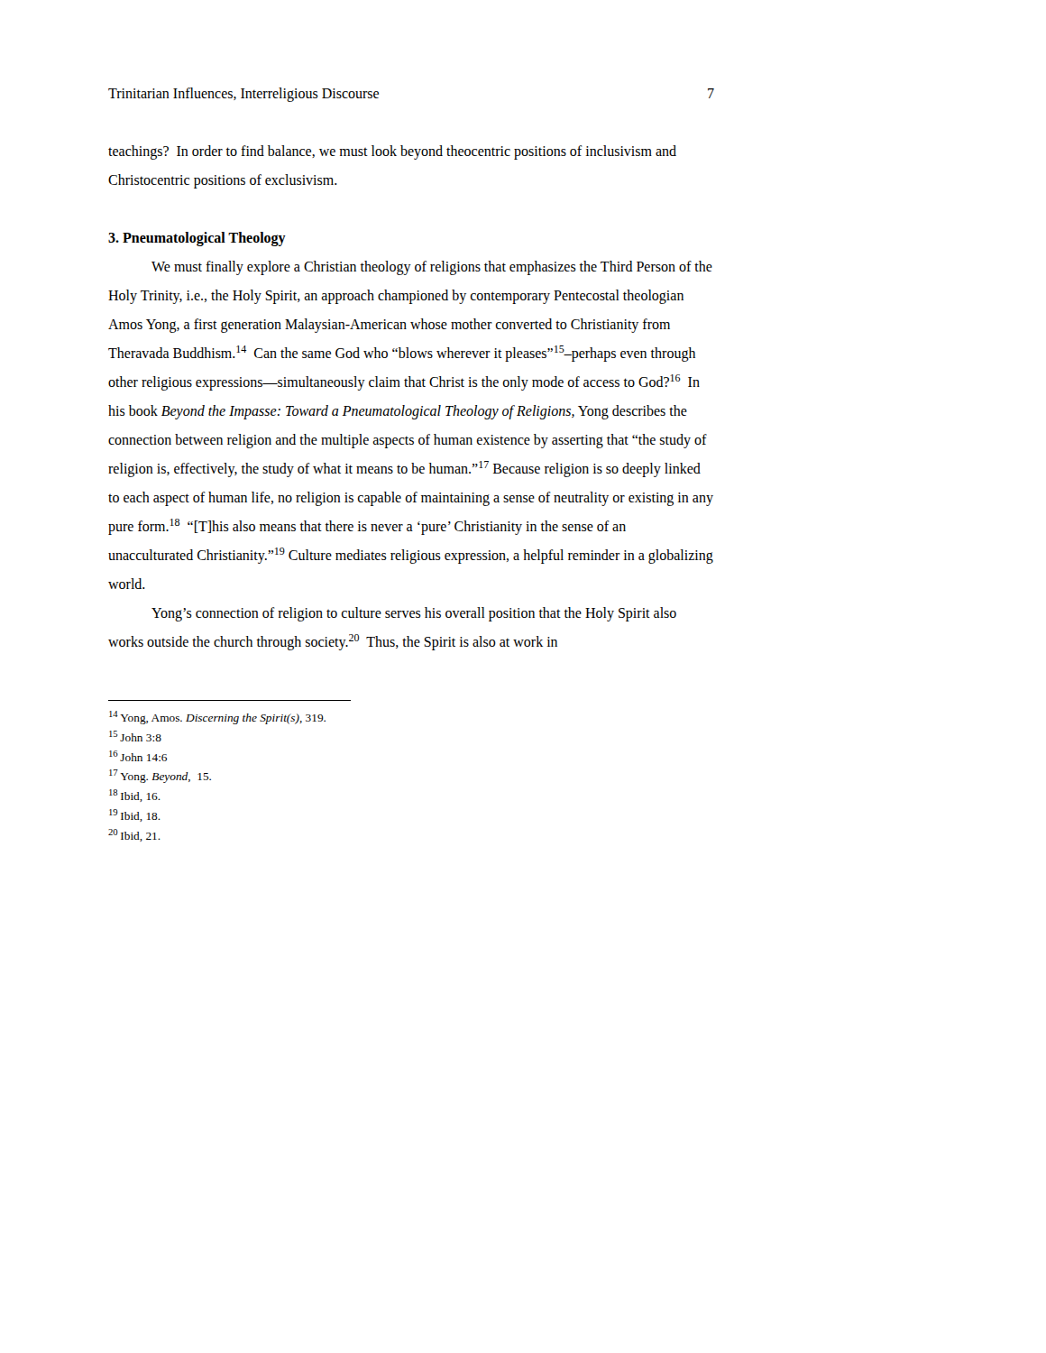Trinitarian Influences, Interreligious Discourse 7
teachings? In order to find balance, we must look beyond theocentric positions of inclusivism and Christocentric positions of exclusivism.
3. Pneumatological Theology
We must finally explore a Christian theology of religions that emphasizes the Third Person of the Holy Trinity, i.e., the Holy Spirit, an approach championed by contemporary Pentecostal theologian Amos Yong, a first generation Malaysian-American whose mother converted to Christianity from Theravada Buddhism.14 Can the same God who “blows wherever it pleases”15–perhaps even through other religious expressions—simultaneously claim that Christ is the only mode of access to God?16 In his book Beyond the Impasse: Toward a Pneumatological Theology of Religions, Yong describes the connection between religion and the multiple aspects of human existence by asserting that “the study of religion is, effectively, the study of what it means to be human.”17 Because religion is so deeply linked to each aspect of human life, no religion is capable of maintaining a sense of neutrality or existing in any pure form.18 “[T]his also means that there is never a ‘pure’ Christianity in the sense of an unacculturated Christianity.”19 Culture mediates religious expression, a helpful reminder in a globalizing world.
Yong’s connection of religion to culture serves his overall position that the Holy Spirit also works outside the church through society.20 Thus, the Spirit is also at work in
14 Yong, Amos. Discerning the Spirit(s), 319.
15 John 3:8
16 John 14:6
17 Yong. Beyond, 15.
18 Ibid, 16.
19 Ibid, 18.
20 Ibid, 21.